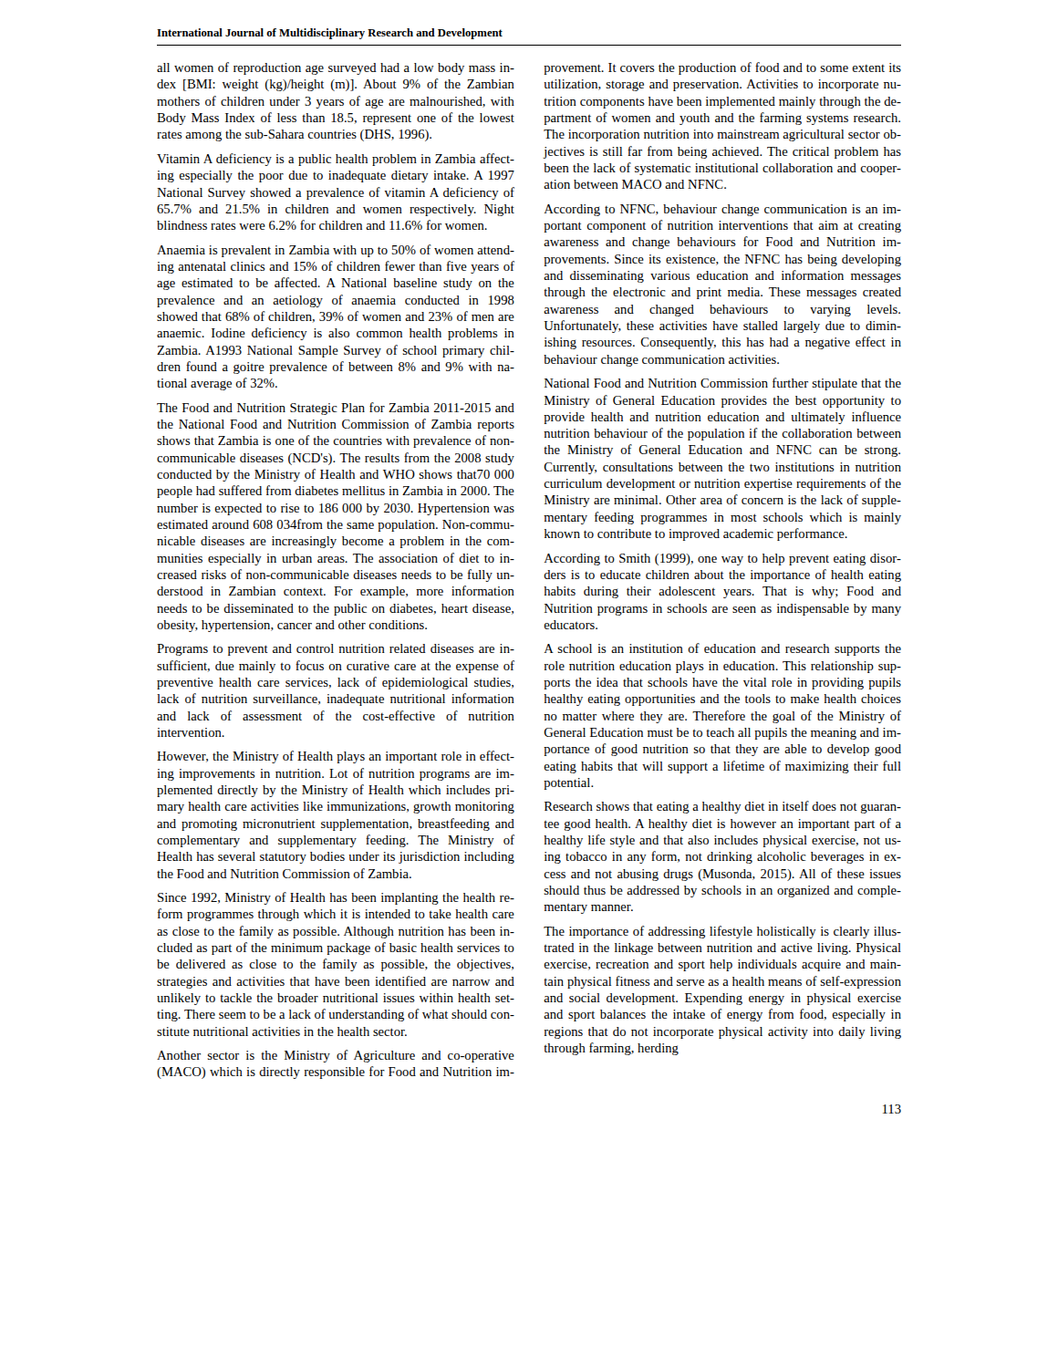International Journal of Multidisciplinary Research and Development
all women of reproduction age surveyed had a low body mass index [BMI: weight (kg)/height (m)]. About 9% of the Zambian mothers of children under 3 years of age are malnourished, with Body Mass Index of less than 18.5, represent one of the lowest rates among the sub-Sahara countries (DHS, 1996).
Vitamin A deficiency is a public health problem in Zambia affecting especially the poor due to inadequate dietary intake. A 1997 National Survey showed a prevalence of vitamin A deficiency of 65.7% and 21.5% in children and women respectively. Night blindness rates were 6.2% for children and 11.6% for women.
Anaemia is prevalent in Zambia with up to 50% of women attending antenatal clinics and 15% of children fewer than five years of age estimated to be affected. A National baseline study on the prevalence and an aetiology of anaemia conducted in 1998 showed that 68% of children, 39% of women and 23% of men are anaemic. Iodine deficiency is also common health problems in Zambia. A1993 National Sample Survey of school primary children found a goitre prevalence of between 8% and 9% with national average of 32%.
The Food and Nutrition Strategic Plan for Zambia 2011-2015 and the National Food and Nutrition Commission of Zambia reports shows that Zambia is one of the countries with prevalence of non-communicable diseases (NCD's). The results from the 2008 study conducted by the Ministry of Health and WHO shows that70 000 people had suffered from diabetes mellitus in Zambia in 2000. The number is expected to rise to 186 000 by 2030. Hypertension was estimated around 608 034from the same population. Non-communicable diseases are increasingly become a problem in the communities especially in urban areas. The association of diet to increased risks of non-communicable diseases needs to be fully understood in Zambian context. For example, more information needs to be disseminated to the public on diabetes, heart disease, obesity, hypertension, cancer and other conditions.
Programs to prevent and control nutrition related diseases are insufficient, due mainly to focus on curative care at the expense of preventive health care services, lack of epidemiological studies, lack of nutrition surveillance, inadequate nutritional information and lack of assessment of the cost-effective of nutrition intervention.
However, the Ministry of Health plays an important role in effecting improvements in nutrition. Lot of nutrition programs are implemented directly by the Ministry of Health which includes primary health care activities like immunizations, growth monitoring and promoting micronutrient supplementation, breastfeeding and complementary and supplementary feeding. The Ministry of Health has several statutory bodies under its jurisdiction including the Food and Nutrition Commission of Zambia.
Since 1992, Ministry of Health has been implanting the health reform programmes through which it is intended to take health care as close to the family as possible. Although nutrition has been included as part of the minimum package of basic health services to be delivered as close to the family as possible, the objectives, strategies and activities that have been identified are narrow and unlikely to tackle the broader nutritional issues within health setting. There seem to be a lack of understanding of what should constitute nutritional activities in the health sector.
Another sector is the Ministry of Agriculture and co-operative (MACO) which is directly responsible for Food and Nutrition improvement. It covers the production of food and to some extent its utilization, storage and preservation. Activities to incorporate nutrition components have been implemented mainly through the department of women and youth and the farming systems research. The incorporation nutrition into mainstream agricultural sector objectives is still far from being achieved. The critical problem has been the lack of systematic institutional collaboration and cooperation between MACO and NFNC.
According to NFNC, behaviour change communication is an important component of nutrition interventions that aim at creating awareness and change behaviours for Food and Nutrition improvements. Since its existence, the NFNC has being developing and disseminating various education and information messages through the electronic and print media. These messages created awareness and changed behaviours to varying levels. Unfortunately, these activities have stalled largely due to diminishing resources. Consequently, this has had a negative effect in behaviour change communication activities.
National Food and Nutrition Commission further stipulate that the Ministry of General Education provides the best opportunity to provide health and nutrition education and ultimately influence nutrition behaviour of the population if the collaboration between the Ministry of General Education and NFNC can be strong. Currently, consultations between the two institutions in nutrition curriculum development or nutrition expertise requirements of the Ministry are minimal. Other area of concern is the lack of supplementary feeding programmes in most schools which is mainly known to contribute to improved academic performance.
According to Smith (1999), one way to help prevent eating disorders is to educate children about the importance of health eating habits during their adolescent years. That is why; Food and Nutrition programs in schools are seen as indispensable by many educators.
A school is an institution of education and research supports the role nutrition education plays in education. This relationship supports the idea that schools have the vital role in providing pupils healthy eating opportunities and the tools to make health choices no matter where they are. Therefore the goal of the Ministry of General Education must be to teach all pupils the meaning and importance of good nutrition so that they are able to develop good eating habits that will support a lifetime of maximizing their full potential.
Research shows that eating a healthy diet in itself does not guarantee good health. A healthy diet is however an important part of a healthy life style and that also includes physical exercise, not using tobacco in any form, not drinking alcoholic beverages in excess and not abusing drugs (Musonda, 2015). All of these issues should thus be addressed by schools in an organized and complementary manner.
The importance of addressing lifestyle holistically is clearly illustrated in the linkage between nutrition and active living. Physical exercise, recreation and sport help individuals acquire and maintain physical fitness and serve as a health means of self-expression and social development. Expending energy in physical exercise and sport balances the intake of energy from food, especially in regions that do not incorporate physical activity into daily living through farming, herding
113